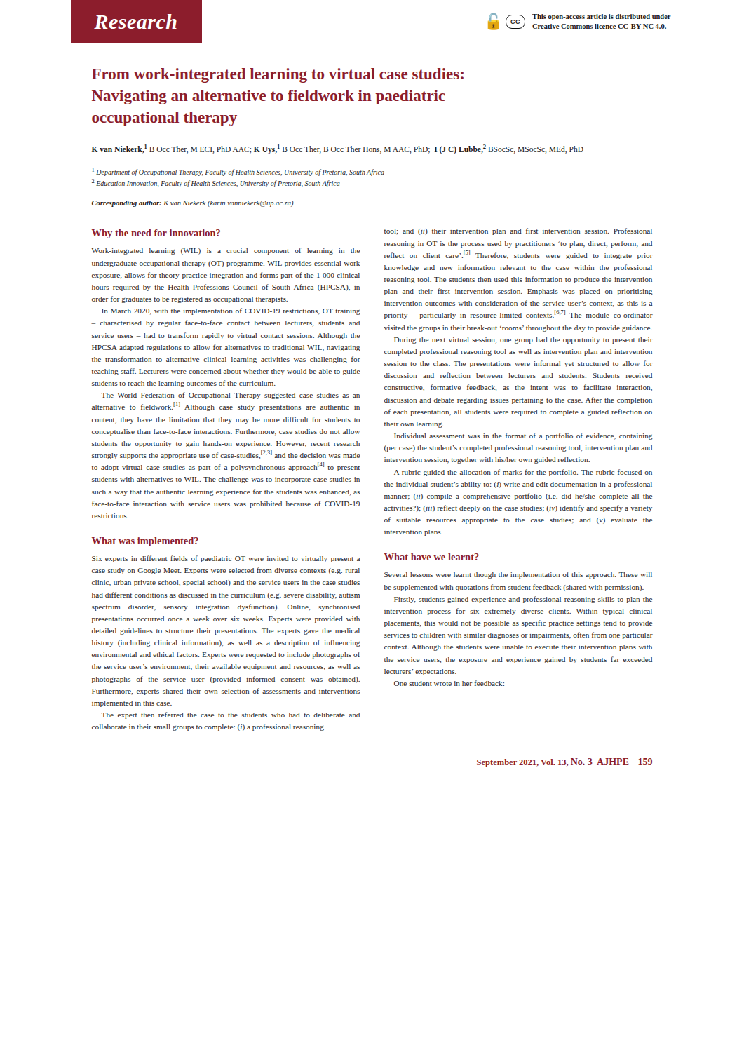Research
🔓 CC
This open-access article is distributed under
Creative Commons licence CC-BY-NC 4.0.
From work-integrated learning to virtual case studies:
Navigating an alternative to fieldwork in paediatric
occupational therapy
K van Niekerk,1 B Occ Ther, M ECI, PhD AAC; K Uys,1 B Occ Ther, B Occ Ther Hons, M AAC, PhD; I (J C) Lubbe,2 BSocSc, MSocSc, MEd, PhD
1 Department of Occupational Therapy, Faculty of Health Sciences, University of Pretoria, South Africa
2 Education Innovation, Faculty of Health Sciences, University of Pretoria, South Africa
Corresponding author: K van Niekerk (karin.vanniekerk@up.ac.za)
Why the need for innovation?
Work-integrated learning (WIL) is a crucial component of learning in the undergraduate occupational therapy (OT) programme. WIL provides essential work exposure, allows for theory-practice integration and forms part of the 1 000 clinical hours required by the Health Professions Council of South Africa (HPCSA), in order for graduates to be registered as occupational therapists.
In March 2020, with the implementation of COVID-19 restrictions, OT training – characterised by regular face-to-face contact between lecturers, students and service users – had to transform rapidly to virtual contact sessions. Although the HPCSA adapted regulations to allow for alternatives to traditional WIL, navigating the transformation to alternative clinical learning activities was challenging for teaching staff. Lecturers were concerned about whether they would be able to guide students to reach the learning outcomes of the curriculum.
The World Federation of Occupational Therapy suggested case studies as an alternative to fieldwork.[1] Although case study presentations are authentic in content, they have the limitation that they may be more difficult for students to conceptualise than face-to-face interactions. Furthermore, case studies do not allow students the opportunity to gain hands-on experience. However, recent research strongly supports the appropriate use of case-studies,[2,3] and the decision was made to adopt virtual case studies as part of a polysynchronous approach[4] to present students with alternatives to WIL. The challenge was to incorporate case studies in such a way that the authentic learning experience for the students was enhanced, as face-to-face interaction with service users was prohibited because of COVID-19 restrictions.
What was implemented?
Six experts in different fields of paediatric OT were invited to virtually present a case study on Google Meet. Experts were selected from diverse contexts (e.g. rural clinic, urban private school, special school) and the service users in the case studies had different conditions as discussed in the curriculum (e.g. severe disability, autism spectrum disorder, sensory integration dysfunction). Online, synchronised presentations occurred once a week over six weeks. Experts were provided with detailed guidelines to structure their presentations. The experts gave the medical history (including clinical information), as well as a description of influencing environmental and ethical factors. Experts were requested to include photographs of the service user’s environment, their available equipment and resources, as well as photographs of the service user (provided informed consent was obtained). Furthermore, experts shared their own selection of assessments and interventions implemented in this case.
The expert then referred the case to the students who had to deliberate and collaborate in their small groups to complete: (i) a professional reasoning
tool; and (ii) their intervention plan and first intervention session. Professional reasoning in OT is the process used by practitioners ‘to plan, direct, perform, and reflect on client care’.[5] Therefore, students were guided to integrate prior knowledge and new information relevant to the case within the professional reasoning tool. The students then used this information to produce the intervention plan and their first intervention session. Emphasis was placed on prioritising intervention outcomes with consideration of the service user’s context, as this is a priority – particularly in resource-limited contexts.[6,7] The module co-ordinator visited the groups in their break-out ‘rooms’ throughout the day to provide guidance.
During the next virtual session, one group had the opportunity to present their completed professional reasoning tool as well as intervention plan and intervention session to the class. The presentations were informal yet structured to allow for discussion and reflection between lecturers and students. Students received constructive, formative feedback, as the intent was to facilitate interaction, discussion and debate regarding issues pertaining to the case. After the completion of each presentation, all students were required to complete a guided reflection on their own learning.
Individual assessment was in the format of a portfolio of evidence, containing (per case) the student’s completed professional reasoning tool, intervention plan and intervention session, together with his/her own guided reflection.
A rubric guided the allocation of marks for the portfolio. The rubric focused on the individual student’s ability to: (i) write and edit documentation in a professional manner; (ii) compile a comprehensive portfolio (i.e. did he/she complete all the activities?); (iii) reflect deeply on the case studies; (iv) identify and specify a variety of suitable resources appropriate to the case studies; and (v) evaluate the intervention plans.
What have we learnt?
Several lessons were learnt though the implementation of this approach. These will be supplemented with quotations from student feedback (shared with permission).
Firstly, students gained experience and professional reasoning skills to plan the intervention process for six extremely diverse clients. Within typical clinical placements, this would not be possible as specific practice settings tend to provide services to children with similar diagnoses or impairments, often from one particular context. Although the students were unable to execute their intervention plans with the service users, the exposure and experience gained by students far exceeded lecturers’ expectations.
One student wrote in her feedback:
September 2021, Vol. 13, No. 3 AJHPE 159